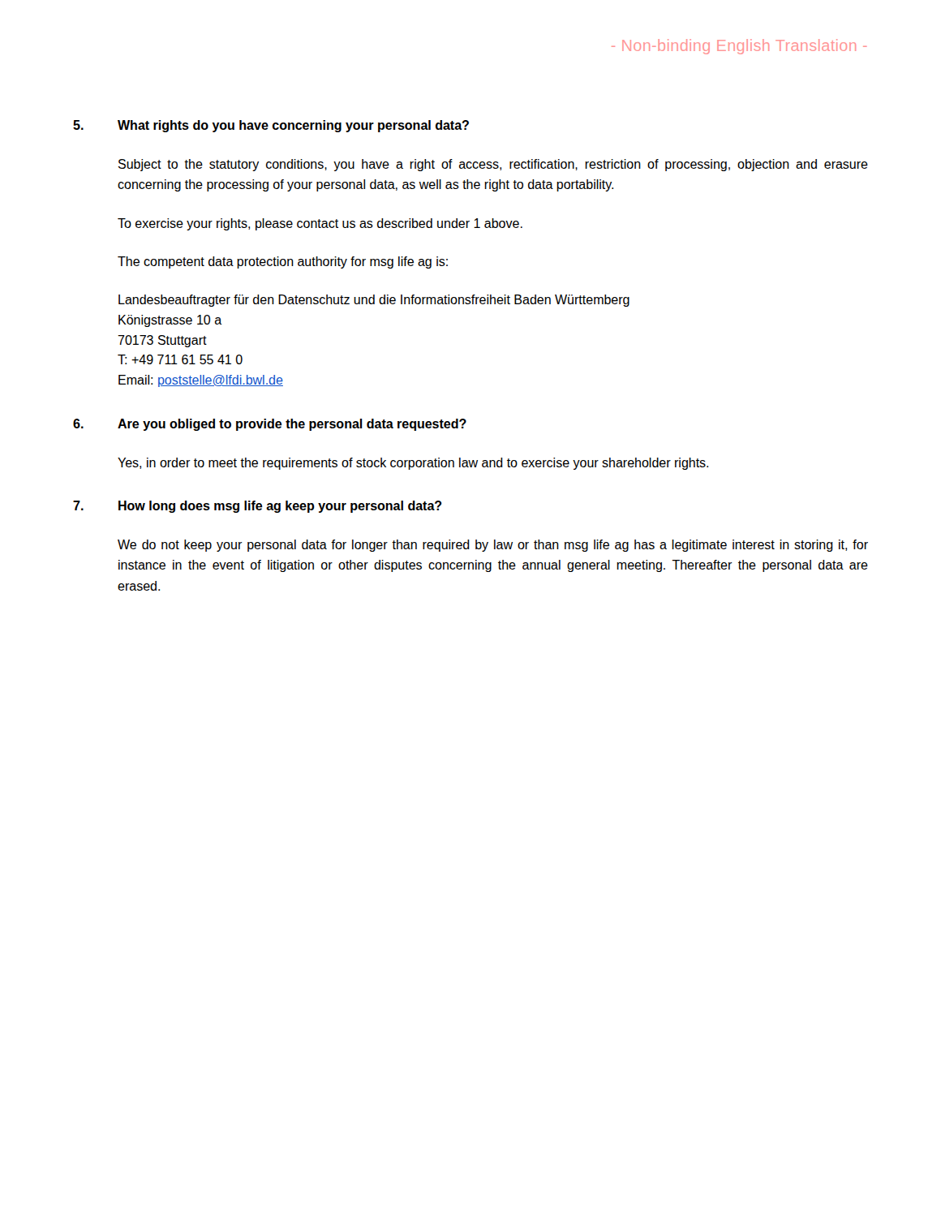- Non-binding English Translation -
5. What rights do you have concerning your personal data?
Subject to the statutory conditions, you have a right of access, rectification, restriction of processing, objection and erasure concerning the processing of your personal data, as well as the right to data portability.
To exercise your rights, please contact us as described under 1 above.
The competent data protection authority for msg life ag is:
Landesbeauftragter für den Datenschutz und die Informationsfreiheit Baden Württemberg
Königstrasse 10 a
70173 Stuttgart
T: +49 711 61 55 41 0
Email: poststelle@lfdi.bwl.de
6. Are you obliged to provide the personal data requested?
Yes, in order to meet the requirements of stock corporation law and to exercise your shareholder rights.
7. How long does msg life ag keep your personal data?
We do not keep your personal data for longer than required by law or than msg life ag has a legitimate interest in storing it, for instance in the event of litigation or other disputes concerning the annual general meeting. Thereafter the personal data are erased.